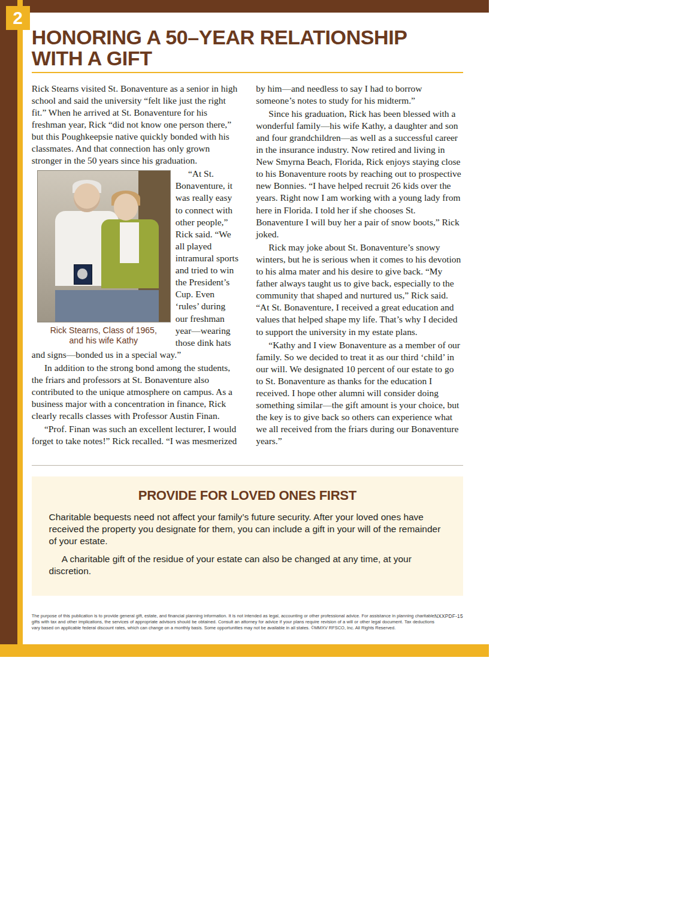2
HONORING A 50–YEAR RELATIONSHIP WITH A GIFT
Rick Stearns visited St. Bonaventure as a senior in high school and said the university “felt like just the right fit.” When he arrived at St. Bonaventure for his freshman year, Rick “did not know one person there,” but this Poughkeepsie native quickly bonded with his classmates. And that connection has only grown stronger in the 50 years since his graduation.
Rick Stearns, Class of 1965,
and his wife Kathy
“At St. Bonaventure, it was really easy to connect with other people,” Rick said. “We all played intramural sports and tried to win the President’s Cup. Even ‘rules’ during our freshman year—wearing those dink hats and signs—bonded us in a special way.”
In addition to the strong bond among the students, the friars and professors at St. Bonaventure also contributed to the unique atmosphere on campus. As a business major with a concentration in finance, Rick clearly recalls classes with Professor Austin Finan.
“Prof. Finan was such an excellent lecturer, I would forget to take notes!” Rick recalled. “I was mesmerized by him—and needless to say I had to borrow someone’s notes to study for his midterm.”
Since his graduation, Rick has been blessed with a wonderful family—his wife Kathy, a daughter and son and four grandchildren—as well as a successful career in the insurance industry. Now retired and living in New Smyrna Beach, Florida, Rick enjoys staying close to his Bonaventure roots by reaching out to prospective new Bonnies. “I have helped recruit 26 kids over the years. Right now I am working with a young lady from here in Florida. I told her if she chooses St. Bonaventure I will buy her a pair of snow boots,” Rick joked.
Rick may joke about St. Bonaventure’s snowy winters, but he is serious when it comes to his devotion to his alma mater and his desire to give back. “My father always taught us to give back, especially to the community that shaped and nurtured us,” Rick said. “At St. Bonaventure, I received a great education and values that helped shape my life. That’s why I decided to support the university in my estate plans.
“Kathy and I view Bonaventure as a member of our family. So we decided to treat it as our third ‘child’ in our will. We designated 10 percent of our estate to go to St. Bonaventure as thanks for the education I received. I hope other alumni will consider doing something similar—the gift amount is your choice, but the key is to give back so others can experience what we all received from the friars during our Bonaventure years.”
PROVIDE FOR LOVED ONES FIRST
Charitable bequests need not affect your family’s future security. After your loved ones have received the property you designate for them, you can include a gift in your will of the remainder of your estate.
A charitable gift of the residue of your estate can also be changed at any time, at your discretion.
NXXPDF-15 The purpose of this publication is to provide general gift, estate, and financial planning information. It is not intended as legal, accounting or other professional advice. For assistance in planning charitable gifts with tax and other implications, the services of appropriate advisors should be obtained. Consult an attorney for advice if your plans require revision of a will or other legal document. Tax deductions vary based on applicable federal discount rates, which can change on a monthly basis. Some opportunities may not be available in all states. ©MMXV RFSCO, Inc. All Rights Reserved.